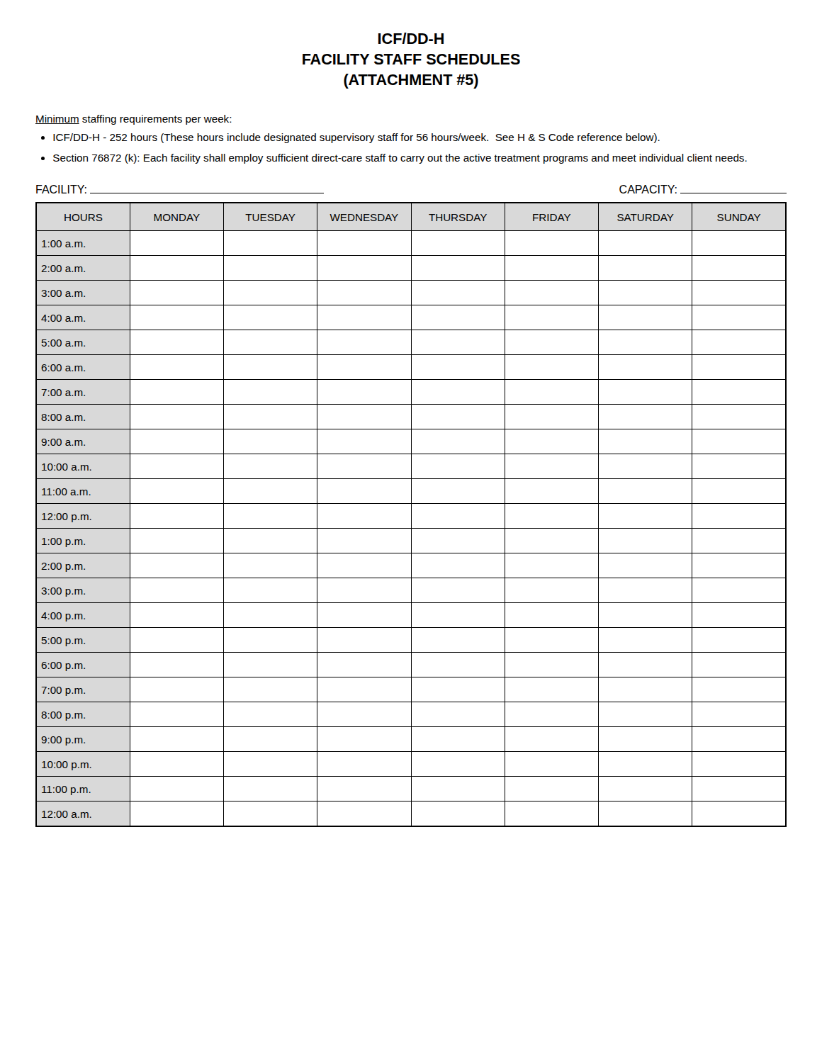ICF/DD-H
FACILITY STAFF SCHEDULES
(ATTACHMENT #5)
Minimum staffing requirements per week:
ICF/DD-H - 252 hours (These hours include designated supervisory staff for 56 hours/week. See H & S Code reference below).
Section 76872 (k): Each facility shall employ sufficient direct-care staff to carry out the active treatment programs and meet individual client needs.
FACILITY: CAPACITY:
| HOURS | MONDAY | TUESDAY | WEDNESDAY | THURSDAY | FRIDAY | SATURDAY | SUNDAY |
| --- | --- | --- | --- | --- | --- | --- | --- |
| 1:00 a.m. | | | | | | | |
| 2:00 a.m. | | | | | | | |
| 3:00 a.m. | | | | | | | |
| 4:00 a.m. | | | | | | | |
| 5:00 a.m. | | | | | | | |
| 6:00 a.m. | | | | | | | |
| 7:00 a.m. | | | | | | | |
| 8:00 a.m. | | | | | | | |
| 9:00 a.m. | | | | | | | |
| 10:00 a.m. | | | | | | | |
| 11:00 a.m. | | | | | | | |
| 12:00 p.m. | | | | | | | |
| 1:00 p.m. | | | | | | | |
| 2:00 p.m. | | | | | | | |
| 3:00 p.m. | | | | | | | |
| 4:00 p.m. | | | | | | | |
| 5:00 p.m. | | | | | | | |
| 6:00 p.m. | | | | | | | |
| 7:00 p.m. | | | | | | | |
| 8:00 p.m. | | | | | | | |
| 9:00 p.m. | | | | | | | |
| 10:00 p.m. | | | | | | | |
| 11:00 p.m. | | | | | | | |
| 12:00 a.m. | | | | | | | |